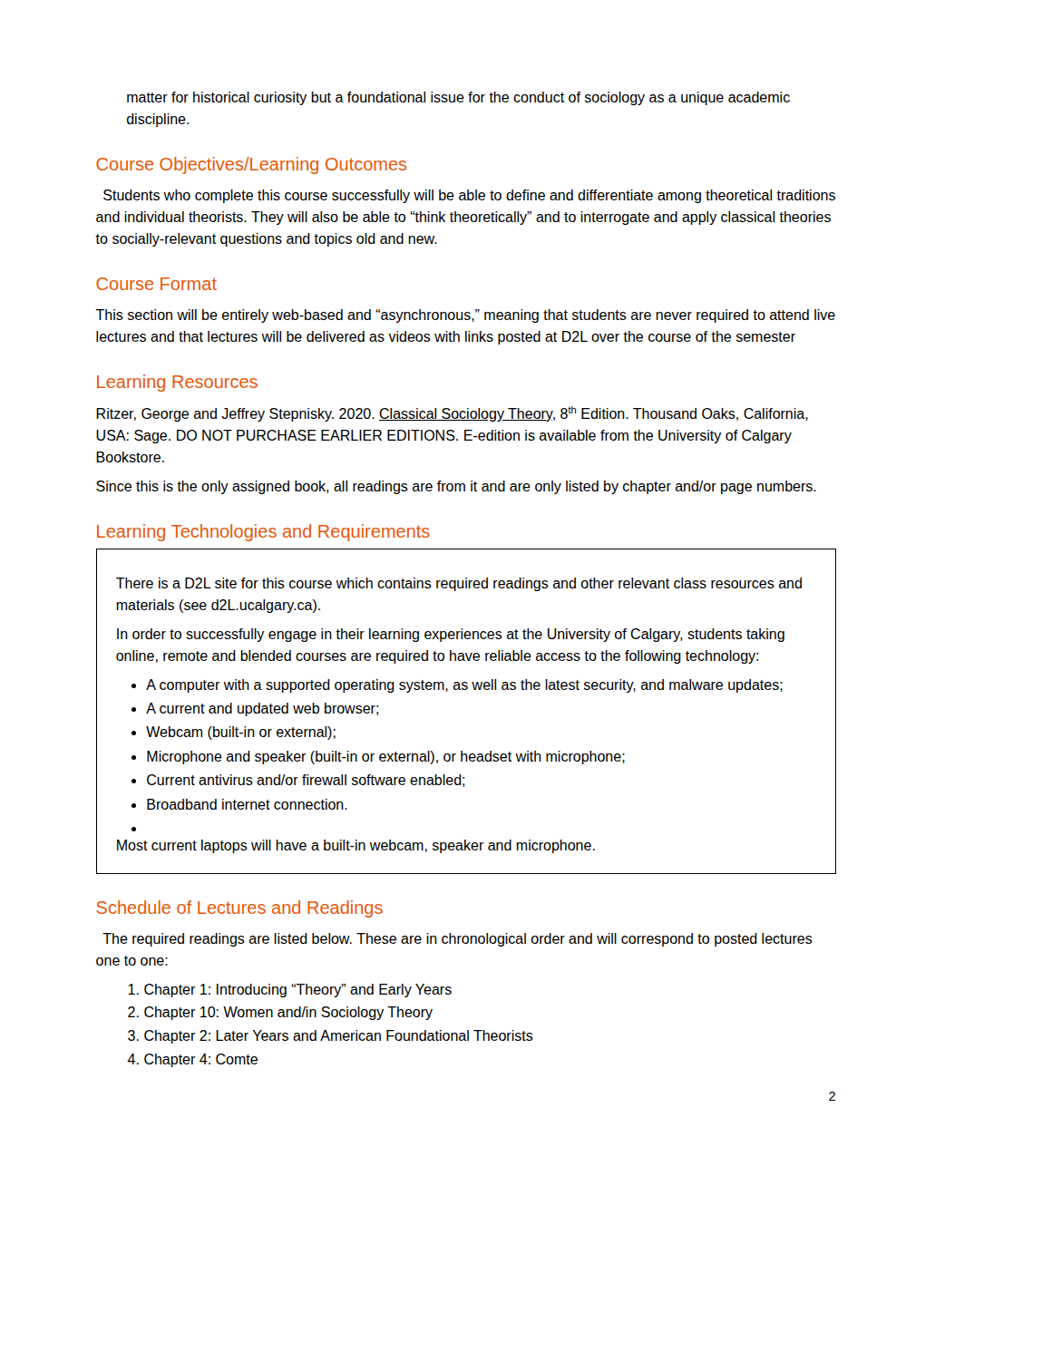matter for historical curiosity but a foundational issue for the conduct of sociology as a unique academic discipline.
Course Objectives/Learning Outcomes
Students who complete this course successfully will be able to define and differentiate among theoretical traditions and individual theorists. They will also be able to “think theoretically” and to interrogate and apply classical theories to socially-relevant questions and topics old and new.
Course Format
This section will be entirely web-based and “asynchronous,” meaning that students are never required to attend live lectures and that lectures will be delivered as videos with links posted at D2L over the course of the semester
Learning Resources
Ritzer, George and Jeffrey Stepnisky. 2020. Classical Sociology Theory, 8th Edition. Thousand Oaks, California, USA: Sage. DO NOT PURCHASE EARLIER EDITIONS. E-edition is available from the University of Calgary Bookstore.
Since this is the only assigned book, all readings are from it and are only listed by chapter and/or page numbers.
Learning Technologies and Requirements
There is a D2L site for this course which contains required readings and other relevant class resources and materials (see d2L.ucalgary.ca).
In order to successfully engage in their learning experiences at the University of Calgary, students taking online, remote and blended courses are required to have reliable access to the following technology:
A computer with a supported operating system, as well as the latest security, and malware updates;
A current and updated web browser;
Webcam (built-in or external);
Microphone and speaker (built-in or external), or headset with microphone;
Current antivirus and/or firewall software enabled;
Broadband internet connection.
Most current laptops will have a built-in webcam, speaker and microphone.
Schedule of Lectures and Readings
The required readings are listed below. These are in chronological order and will correspond to posted lectures one to one:
Chapter 1: Introducing “Theory” and Early Years
Chapter 10: Women and/in Sociology Theory
Chapter 2: Later Years and American Foundational Theorists
Chapter 4: Comte
2